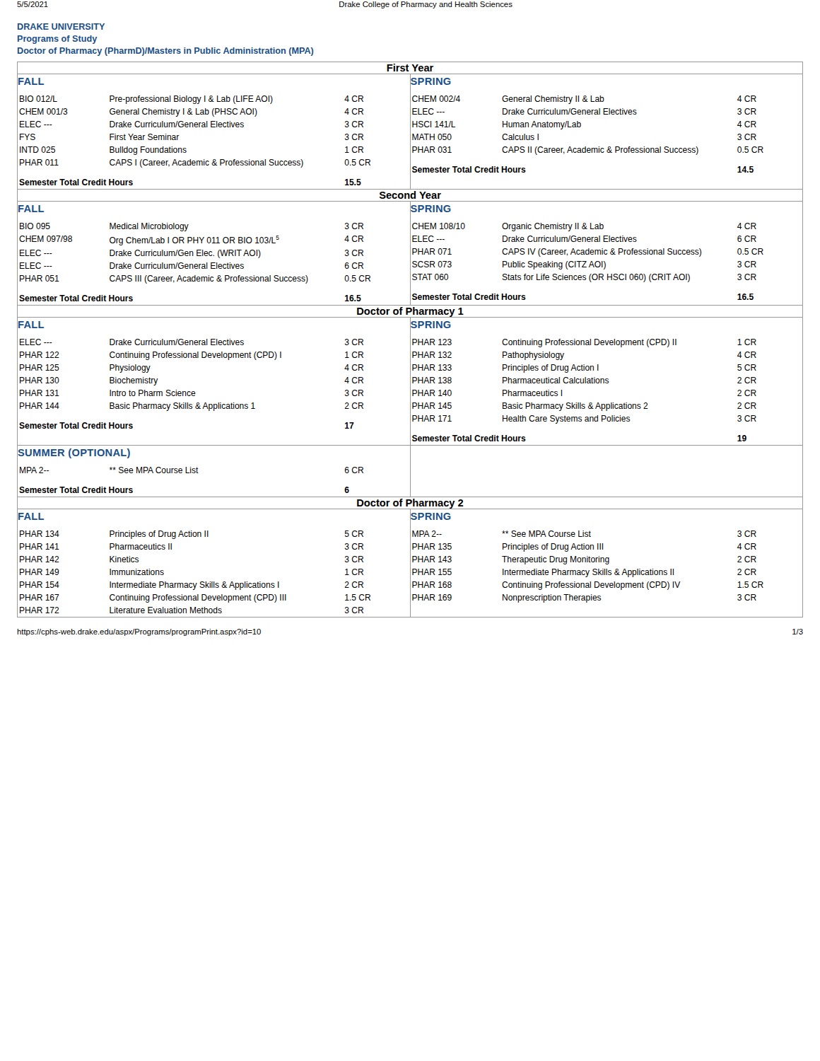5/5/2021
Drake College of Pharmacy and Health Sciences
DRAKE UNIVERSITY
Programs of Study
Doctor of Pharmacy (PharmD)/Masters in Public Administration (MPA)
| First Year |
| FALL / BIO 012/L / Pre-professional Biology I & Lab (LIFE AOI) / 4 CR / / CHEM 001/3 / General Chemistry I & Lab (PHSC AOI) / 4 CR / / ELEC --- / Drake Curriculum/General Electives / 3 CR / / FYS / First Year Seminar / 3 CR / / INTD 025 / Bulldog Foundations / 1 CR / / PHAR 011 / CAPS I (Career, Academic & Professional Success) / 0.5 CR / / Semester Total Credit Hours / 15.5 / | SPRING / CHEM 002/4 / General Chemistry II & Lab / 4 CR / / ELEC --- / Drake Curriculum/General Electives / 3 CR / / HSCI 141/L / Human Anatomy/Lab / 4 CR / / MATH 050 / Calculus I / 3 CR / / PHAR 031 / CAPS II (Career, Academic & Professional Success) / 0.5 CR / / Semester Total Credit Hours / 14.5 / |
| Second Year |
| FALL / BIO 095 / Medical Microbiology / 3 CR / / CHEM 097/98 / Org Chem/Lab I OR PHY 011 OR BIO 103/L 5 / 4 CR / / ELEC --- / Drake Curriculum/Gen Elec. (WRIT AOI) / 3 CR / / ELEC --- / Drake Curriculum/General Electives / 6 CR / / PHAR 051 / CAPS III (Career, Academic & Professional Success) / 0.5 CR / / Semester Total Credit Hours / 16.5 / | SPRING / CHEM 108/10 / Organic Chemistry II & Lab / 4 CR / / ELEC --- / Drake Curriculum/General Electives / 6 CR / / PHAR 071 / CAPS IV (Career, Academic & Professional Success) / 0.5 CR / / SCSR 073 / Public Speaking (CITZ AOI) / 3 CR / / STAT 060 / Stats for Life Sciences (OR HSCI 060) (CRIT AOI) / 3 CR / / Semester Total Credit Hours / 16.5 / |
| Doctor of Pharmacy 1 |
| FALL / ELEC --- / Drake Curriculum/General Electives / 3 CR / / PHAR 122 / Continuing Professional Development (CPD) I / 1 CR / / PHAR 125 / Physiology / 4 CR / / PHAR 130 / Biochemistry / 4 CR / / PHAR 131 / Intro to Pharm Science / 3 CR / / PHAR 144 / Basic Pharmacy Skills & Applications 1 / 2 CR / / Semester Total Credit Hours / 17 / | SPRING / PHAR 123 / Continuing Professional Development (CPD) II / 1 CR / / PHAR 132 / Pathophysiology / 4 CR / / PHAR 133 / Principles of Drug Action I / 5 CR / / PHAR 138 / Pharmaceutical Calculations / 2 CR / / PHAR 140 / Pharmaceutics I / 2 CR / / PHAR 145 / Basic Pharmacy Skills & Applications 2 / 2 CR / / PHAR 171 / Health Care Systems and Policies / 3 CR / / Semester Total Credit Hours / 19 / |
| SUMMER (OPTIONAL) / MPA 2-- / ** See MPA Course List / 6 CR / / Semester Total Credit Hours / 6 / | |
| Doctor of Pharmacy 2 |
| FALL / PHAR 134 / Principles of Drug Action II / 5 CR / / PHAR 141 / Pharmaceutics II / 3 CR / / PHAR 142 / Kinetics / 3 CR / / PHAR 149 / Immunizations / 1 CR / / PHAR 154 / Intermediate Pharmacy Skills & Applications I / 2 CR / / PHAR 167 / Continuing Professional Development (CPD) III / 1.5 CR / / PHAR 172 / Literature Evaluation Methods / 3 CR / | SPRING / MPA 2-- / ** See MPA Course List / 3 CR / / PHAR 135 / Principles of Drug Action III / 4 CR / / PHAR 143 / Therapeutic Drug Monitoring / 2 CR / / PHAR 155 / Intermediate Pharmacy Skills & Applications II / 2 CR / / PHAR 168 / Continuing Professional Development (CPD) IV / 1.5 CR / / PHAR 169 / Nonprescription Therapies / 3 CR / |
https://cphs-web.drake.edu/aspx/Programs/programPrint.aspx?id=10
1/3